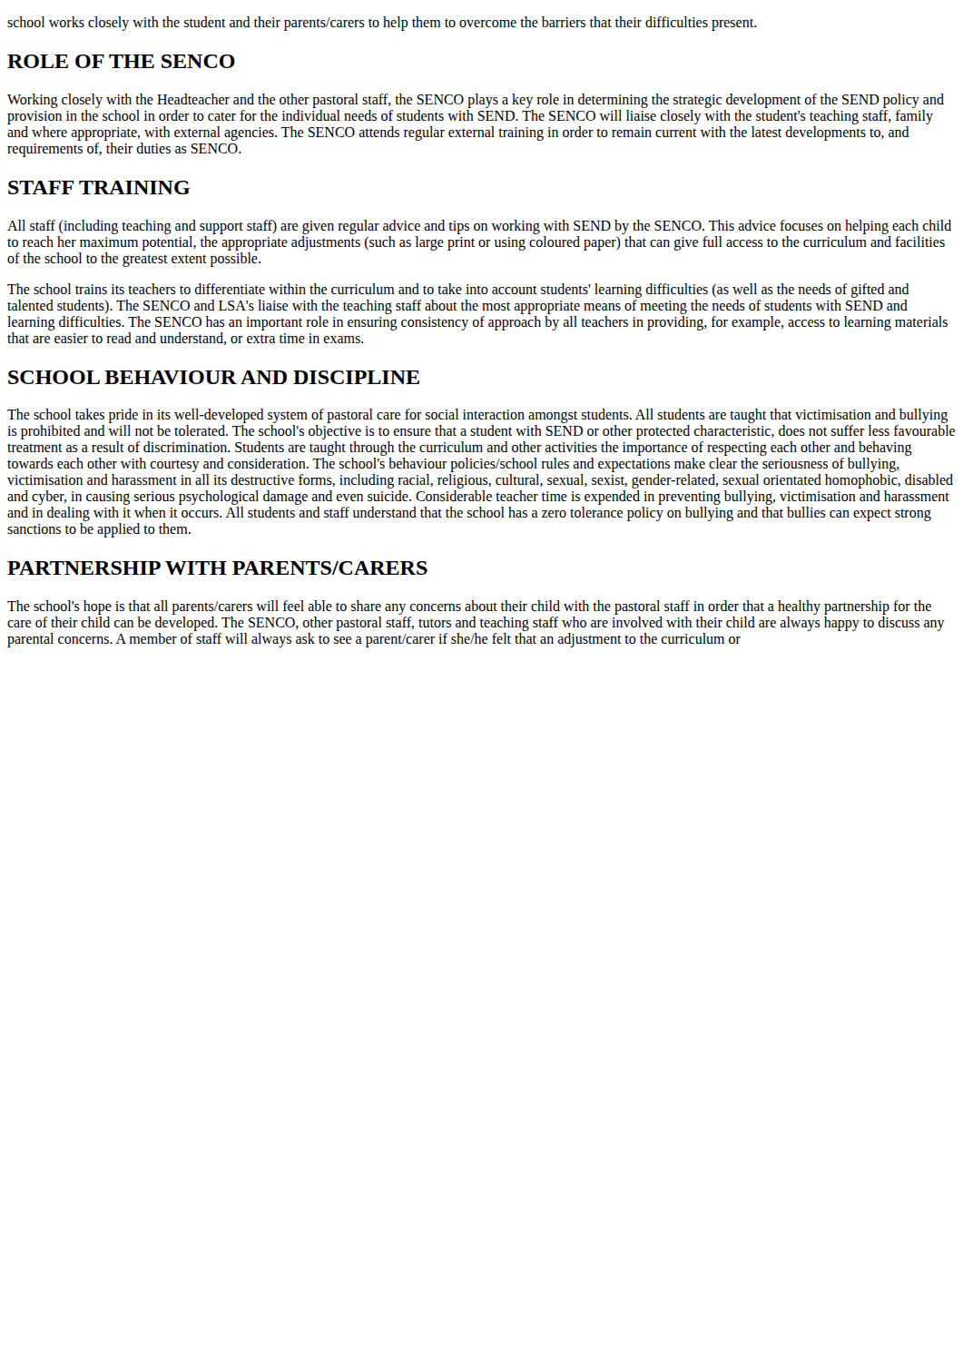school works closely with the student and their parents/carers to help them to overcome the barriers that their difficulties present.
ROLE OF THE SENCO
Working closely with the Headteacher and the other pastoral staff, the SENCO plays a key role in determining the strategic development of the SEND policy and provision in the school in order to cater for the individual needs of students with SEND. The SENCO will liaise closely with the student's teaching staff, family and where appropriate, with external agencies. The SENCO attends regular external training in order to remain current with the latest developments to, and requirements of, their duties as SENCO.
STAFF TRAINING
All staff (including teaching and support staff) are given regular advice and tips on working with SEND by the SENCO. This advice focuses on helping each child to reach her maximum potential, the appropriate adjustments (such as large print or using coloured paper) that can give full access to the curriculum and facilities of the school to the greatest extent possible.
The school trains its teachers to differentiate within the curriculum and to take into account students' learning difficulties (as well as the needs of gifted and talented students). The SENCO and LSA's liaise with the teaching staff about the most appropriate means of meeting the needs of students with SEND and learning difficulties. The SENCO has an important role in ensuring consistency of approach by all teachers in providing, for example, access to learning materials that are easier to read and understand, or extra time in exams.
SCHOOL BEHAVIOUR AND DISCIPLINE
The school takes pride in its well-developed system of pastoral care for social interaction amongst students. All students are taught that victimisation and bullying is prohibited and will not be tolerated. The school's objective is to ensure that a student with SEND or other protected characteristic, does not suffer less favourable treatment as a result of discrimination. Students are taught through the curriculum and other activities the importance of respecting each other and behaving towards each other with courtesy and consideration. The school's behaviour policies/school rules and expectations make clear the seriousness of bullying, victimisation and harassment in all its destructive forms, including racial, religious, cultural, sexual, sexist, gender-related, sexual orientated homophobic, disabled and cyber, in causing serious psychological damage and even suicide. Considerable teacher time is expended in preventing bullying, victimisation and harassment and in dealing with it when it occurs. All students and staff understand that the school has a zero tolerance policy on bullying and that bullies can expect strong sanctions to be applied to them.
PARTNERSHIP WITH PARENTS/CARERS
The school's hope is that all parents/carers will feel able to share any concerns about their child with the pastoral staff in order that a healthy partnership for the care of their child can be developed. The SENCO, other pastoral staff, tutors and teaching staff who are involved with their child are always happy to discuss any parental concerns. A member of staff will always ask to see a parent/carer if she/he felt that an adjustment to the curriculum or